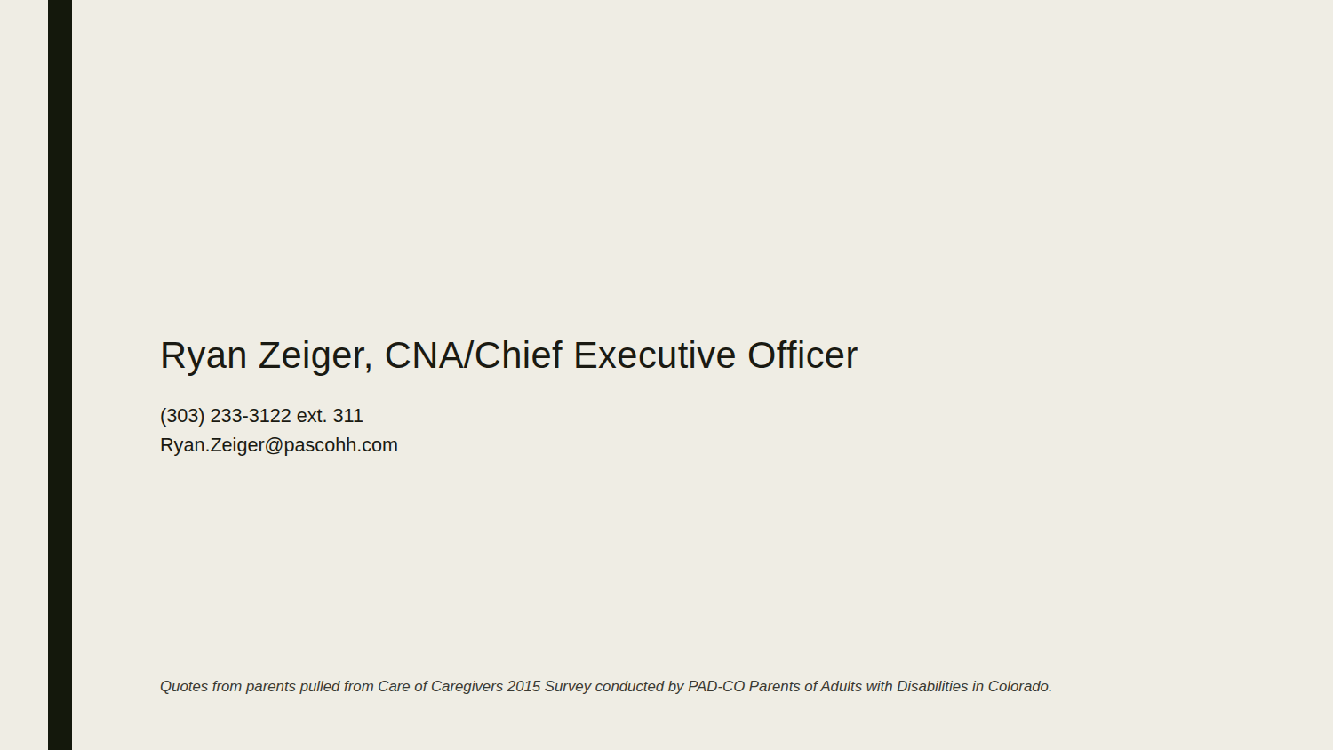Ryan Zeiger, CNA/Chief Executive Officer
(303) 233-3122 ext. 311
Ryan.Zeiger@pascohh.com
Quotes from parents pulled from Care of Caregivers 2015 Survey conducted by PAD-CO Parents of Adults with Disabilities in Colorado.